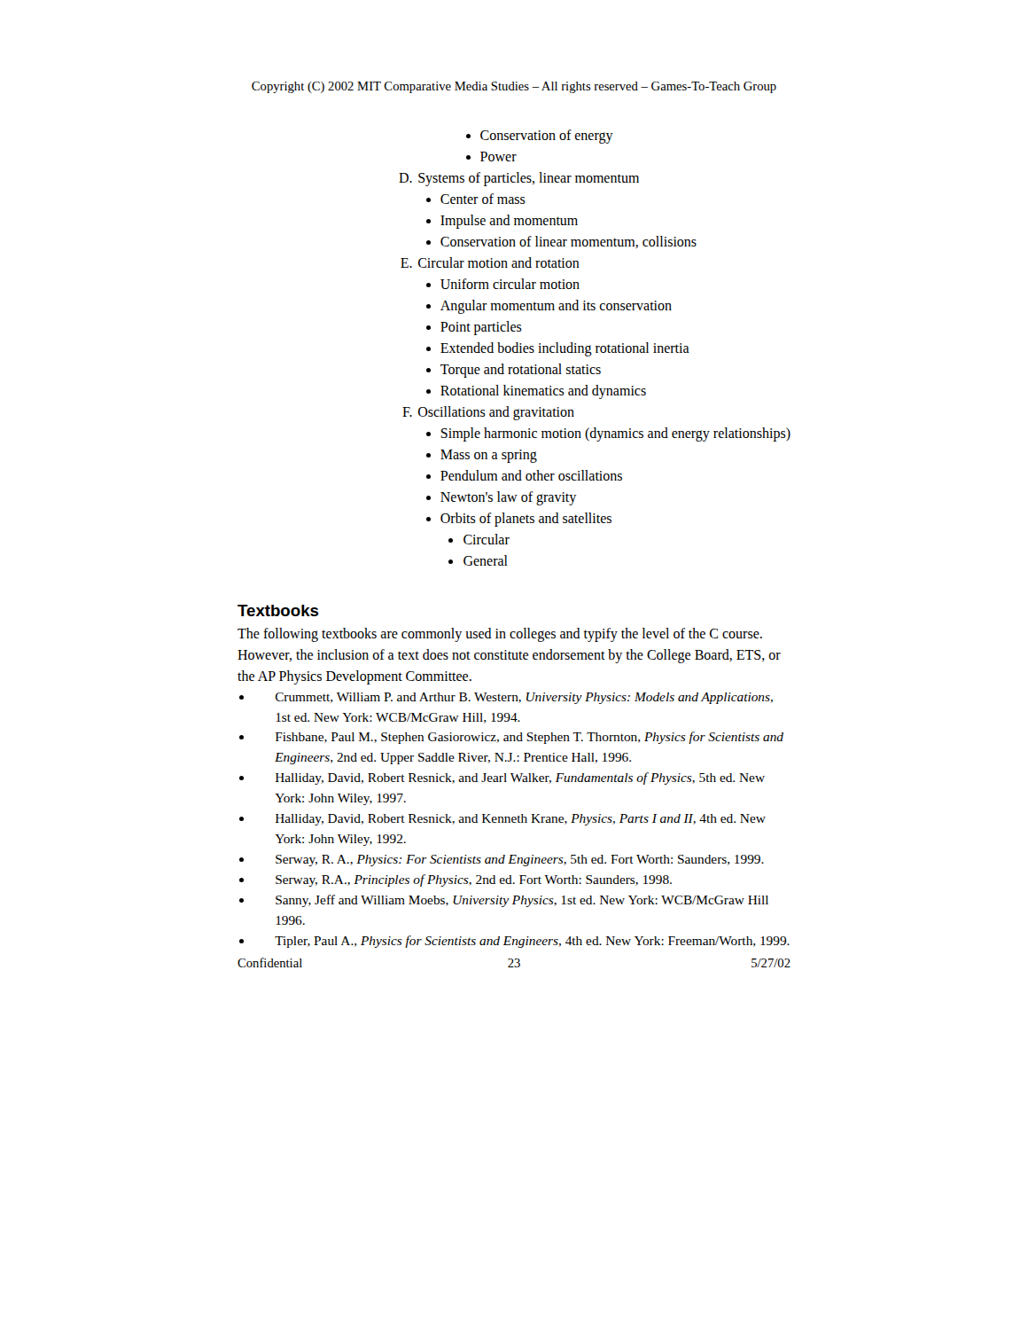Copyright (C) 2002 MIT Comparative Media Studies – All rights reserved – Games-To-Teach Group
Conservation of energy
Power
Systems of particles, linear momentum
Center of mass
Impulse and momentum
Conservation of linear momentum, collisions
Circular motion and rotation
Uniform circular motion
Angular momentum and its conservation
Point particles
Extended bodies including rotational inertia
Torque and rotational statics
Rotational kinematics and dynamics
Oscillations and gravitation
Simple harmonic motion (dynamics and energy relationships)
Mass on a spring
Pendulum and other oscillations
Newton's law of gravity
Orbits of planets and satellites
Circular
General
Textbooks
The following textbooks are commonly used in colleges and typify the level of the C course. However, the inclusion of a text does not constitute endorsement by the College Board, ETS, or the AP Physics Development Committee.
Crummett, William P. and Arthur B. Western, University Physics: Models and Applications, 1st ed. New York: WCB/McGraw Hill, 1994.
Fishbane, Paul M., Stephen Gasiorowicz, and Stephen T. Thornton, Physics for Scientists and Engineers, 2nd ed. Upper Saddle River, N.J.: Prentice Hall, 1996.
Halliday, David, Robert Resnick, and Jearl Walker, Fundamentals of Physics, 5th ed. New York: John Wiley, 1997.
Halliday, David, Robert Resnick, and Kenneth Krane, Physics, Parts I and II, 4th ed. New York: John Wiley, 1992.
Serway, R. A., Physics: For Scientists and Engineers, 5th ed. Fort Worth: Saunders, 1999.
Serway, R.A., Principles of Physics, 2nd ed. Fort Worth: Saunders, 1998.
Sanny, Jeff and William Moebs, University Physics, 1st ed. New York: WCB/McGraw Hill 1996.
Tipler, Paul A., Physics for Scientists and Engineers, 4th ed. New York: Freeman/Worth, 1999.
Confidential 23 5/27/02